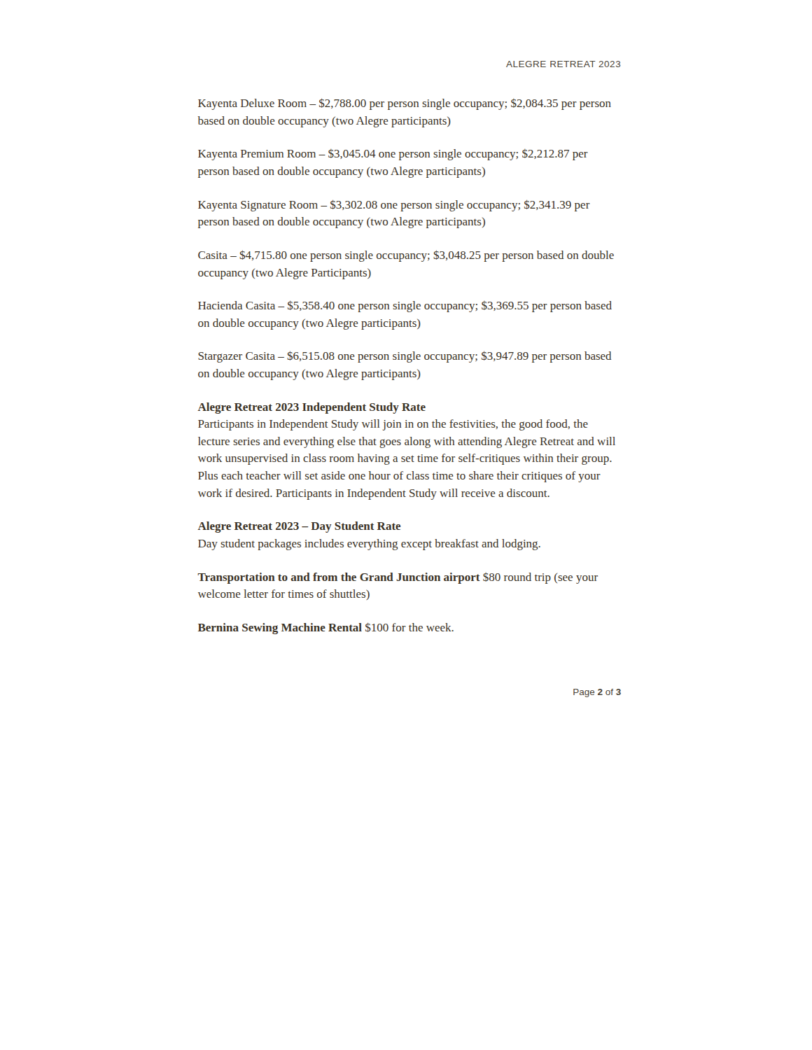ALEGRE RETREAT 2023
Kayenta Deluxe Room – $2,788.00 per person single occupancy; $2,084.35 per person based on double occupancy (two Alegre participants)
Kayenta Premium Room – $3,045.04 one person single occupancy; $2,212.87 per person based on double occupancy (two Alegre participants)
Kayenta Signature Room – $3,302.08 one person single occupancy; $2,341.39 per person based on double occupancy (two Alegre participants)
Casita – $4,715.80 one person single occupancy; $3,048.25 per person based on double occupancy (two Alegre Participants)
Hacienda Casita – $5,358.40 one person single occupancy; $3,369.55 per person based on double occupancy (two Alegre participants)
Stargazer Casita – $6,515.08 one person single occupancy; $3,947.89 per person based on double occupancy (two Alegre participants)
Alegre Retreat 2023 Independent Study Rate
Participants in Independent Study will join in on the festivities, the good food, the lecture series and everything else that goes along with attending Alegre Retreat and will work unsupervised in class room having a set time for self-critiques within their group. Plus each teacher will set aside one hour of class time to share their critiques of your work if desired. Participants in Independent Study will receive a discount.
Alegre Retreat 2023 – Day Student Rate
Day student packages includes everything except breakfast and lodging.
Transportation to and from the Grand Junction airport $80 round trip (see your welcome letter for times of shuttles)
Bernina Sewing Machine Rental $100 for the week.
Page 2 of 3